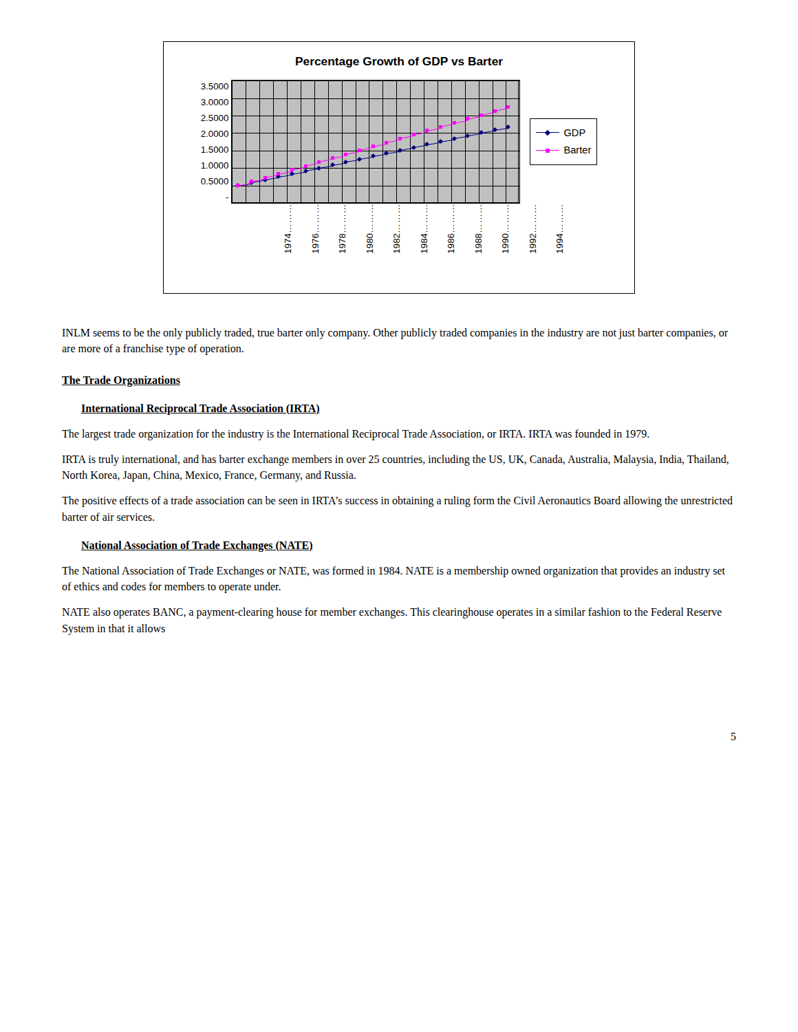Percentage Growth of GDP vs Barter
3.5000 3.0000 2.5000 2.0000 1.5000 1.0000 0.5000 -
GDP
Barter
1974 1976 1978 1980 1982 1984 1986 1988 1990 1992 1994
INLM seems to be the only publicly traded, true barter only company. Other publicly traded companies in the industry are not just barter companies, or are more of a franchise type of operation.
The Trade Organizations
International Reciprocal Trade Association (IRTA)
The largest trade organization for the industry is the International Reciprocal Trade Association, or IRTA. IRTA was founded in 1979.
IRTA is truly international, and has barter exchange members in over 25 countries, including the US, UK, Canada, Australia, Malaysia, India, Thailand, North Korea, Japan, China, Mexico, France, Germany, and Russia.
The positive effects of a trade association can be seen in IRTA’s success in obtaining a ruling form the Civil Aeronautics Board allowing the unrestricted barter of air services.
National Association of Trade Exchanges (NATE)
The National Association of Trade Exchanges or NATE, was formed in 1984. NATE is a membership owned organization that provides an industry set of ethics and codes for members to operate under.
NATE also operates BANC, a payment-clearing house for member exchanges. This clearinghouse operates in a similar fashion to the Federal Reserve System in that it allows
5